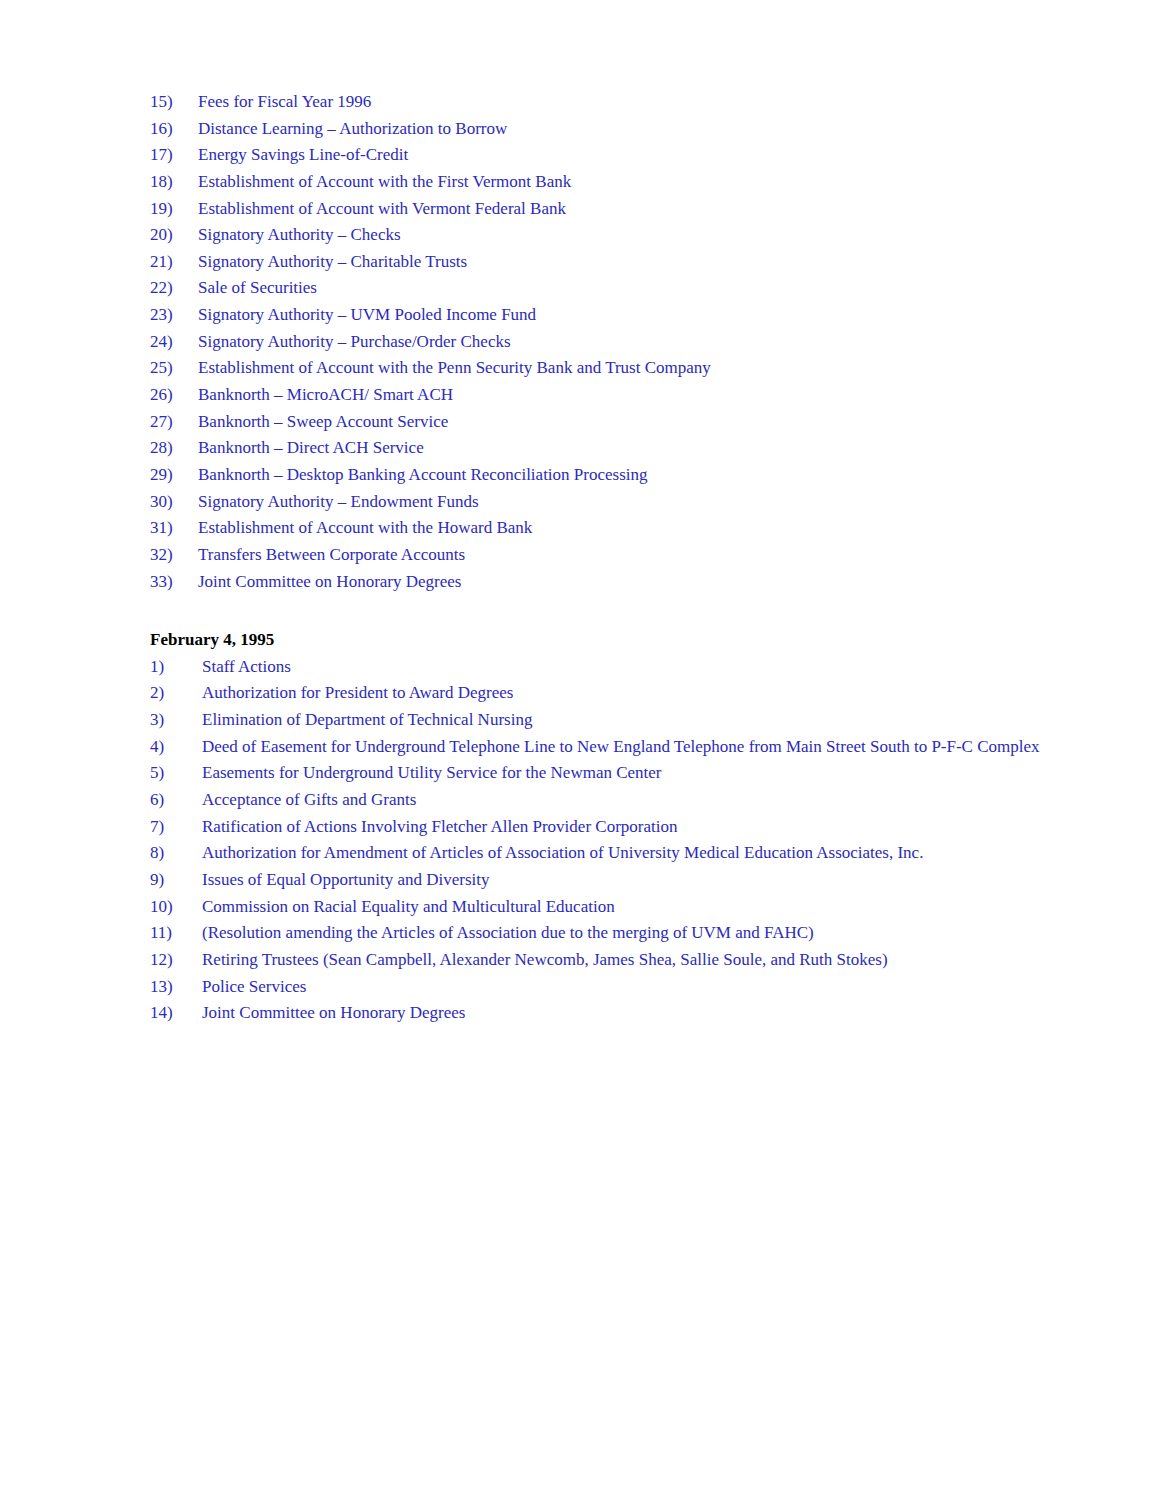15) Fees for Fiscal Year 1996
16) Distance Learning – Authorization to Borrow
17) Energy Savings Line-of-Credit
18) Establishment of Account with the First Vermont Bank
19) Establishment of Account with Vermont Federal Bank
20) Signatory Authority – Checks
21) Signatory Authority – Charitable Trusts
22) Sale of Securities
23) Signatory Authority – UVM Pooled Income Fund
24) Signatory Authority – Purchase/Order Checks
25) Establishment of Account with the Penn Security Bank and Trust Company
26) Banknorth – MicroACH/ Smart ACH
27) Banknorth – Sweep Account Service
28) Banknorth – Direct ACH Service
29) Banknorth – Desktop Banking Account Reconciliation Processing
30) Signatory Authority – Endowment Funds
31) Establishment of Account with the Howard Bank
32) Transfers Between Corporate Accounts
33) Joint Committee on Honorary Degrees
February 4, 1995
1) Staff Actions
2) Authorization for President to Award Degrees
3) Elimination of Department of Technical Nursing
4) Deed of Easement for Underground Telephone Line to New England Telephone from Main Street South to P-F-C Complex
5) Easements for Underground Utility Service for the Newman Center
6) Acceptance of Gifts and Grants
7) Ratification of Actions Involving Fletcher Allen Provider Corporation
8) Authorization for Amendment of Articles of Association of University Medical Education Associates, Inc.
9) Issues of Equal Opportunity and Diversity
10) Commission on Racial Equality and Multicultural Education
11)(Resolution amending the Articles of Association due to the merging of UVM and FAHC)
12) Retiring Trustees (Sean Campbell, Alexander Newcomb, James Shea, Sallie Soule, and Ruth Stokes)
13) Police Services
14) Joint Committee on Honorary Degrees